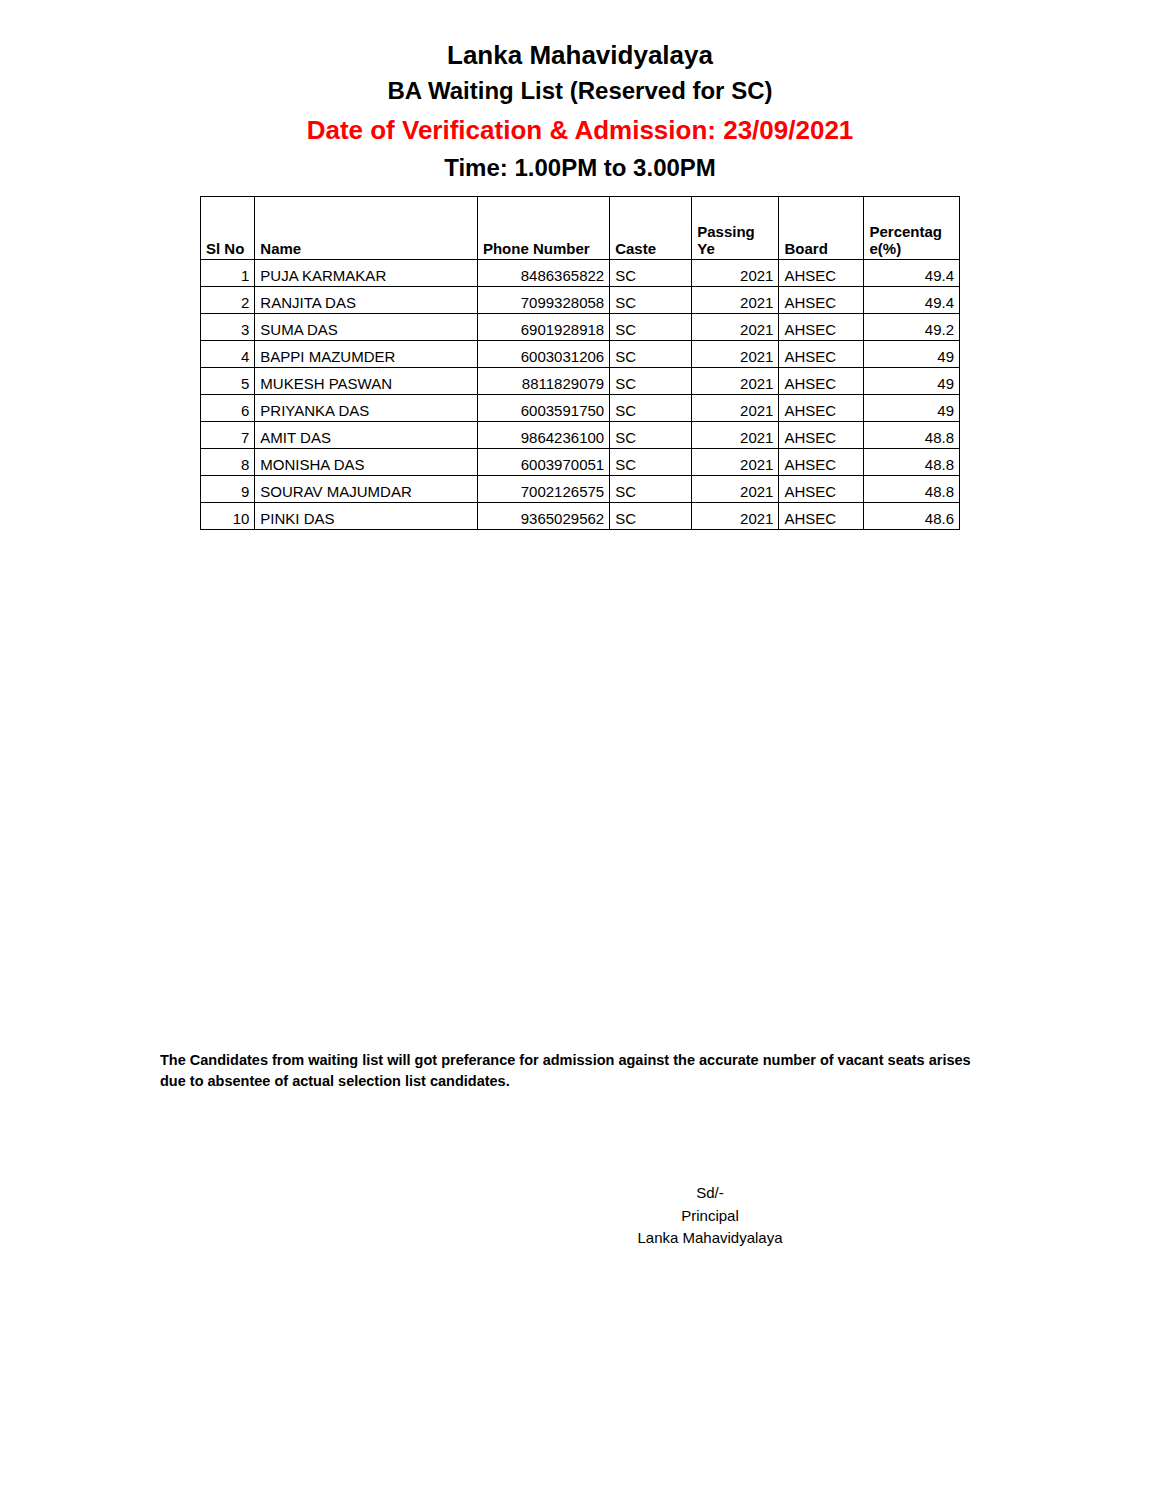Lanka Mahavidyalaya
BA Waiting List (Reserved for SC)
Date of Verification & Admission: 23/09/2021
Time: 1.00PM to 3.00PM
| Sl No | Name | Phone Number | Caste | Passing Ye | Board | Percentag e(%) |
| --- | --- | --- | --- | --- | --- | --- |
| 1 | PUJA KARMAKAR | 8486365822 | SC | 2021 | AHSEC | 49.4 |
| 2 | RANJITA DAS | 7099328058 | SC | 2021 | AHSEC | 49.4 |
| 3 | SUMA DAS | 6901928918 | SC | 2021 | AHSEC | 49.2 |
| 4 | BAPPI MAZUMDER | 6003031206 | SC | 2021 | AHSEC | 49 |
| 5 | MUKESH PASWAN | 8811829079 | SC | 2021 | AHSEC | 49 |
| 6 | PRIYANKA DAS | 6003591750 | SC | 2021 | AHSEC | 49 |
| 7 | AMIT DAS | 9864236100 | SC | 2021 | AHSEC | 48.8 |
| 8 | MONISHA DAS | 6003970051 | SC | 2021 | AHSEC | 48.8 |
| 9 | SOURAV MAJUMDAR | 7002126575 | SC | 2021 | AHSEC | 48.8 |
| 10 | PINKI DAS | 9365029562 | SC | 2021 | AHSEC | 48.6 |
The Candidates from waiting list will got preferance for admission against the accurate number of vacant seats arises due to absentee of actual selection list candidates.
Sd/-
Principal
Lanka Mahavidyalaya